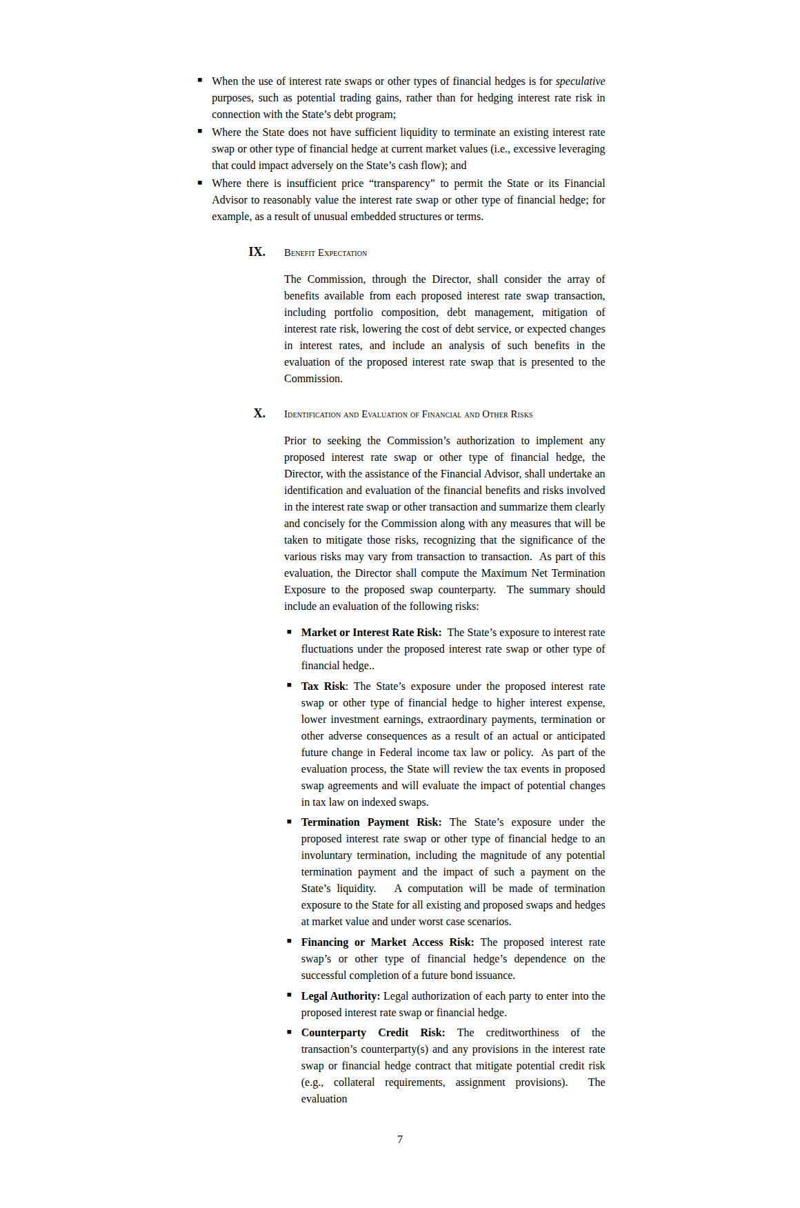When the use of interest rate swaps or other types of financial hedges is for speculative purposes, such as potential trading gains, rather than for hedging interest rate risk in connection with the State’s debt program;
Where the State does not have sufficient liquidity to terminate an existing interest rate swap or other type of financial hedge at current market values (i.e., excessive leveraging that could impact adversely on the State’s cash flow); and
Where there is insufficient price “transparency” to permit the State or its Financial Advisor to reasonably value the interest rate swap or other type of financial hedge; for example, as a result of unusual embedded structures or terms.
IX.
Benefit Expectation
The Commission, through the Director, shall consider the array of benefits available from each proposed interest rate swap transaction, including portfolio composition, debt management, mitigation of interest rate risk, lowering the cost of debt service, or expected changes in interest rates, and include an analysis of such benefits in the evaluation of the proposed interest rate swap that is presented to the Commission.
X.
Identification and Evaluation of Financial and Other Risks
Prior to seeking the Commission’s authorization to implement any proposed interest rate swap or other type of financial hedge, the Director, with the assistance of the Financial Advisor, shall undertake an identification and evaluation of the financial benefits and risks involved in the interest rate swap or other transaction and summarize them clearly and concisely for the Commission along with any measures that will be taken to mitigate those risks, recognizing that the significance of the various risks may vary from transaction to transaction. As part of this evaluation, the Director shall compute the Maximum Net Termination Exposure to the proposed swap counterparty. The summary should include an evaluation of the following risks:
Market or Interest Rate Risk: The State’s exposure to interest rate fluctuations under the proposed interest rate swap or other type of financial hedge..
Tax Risk: The State’s exposure under the proposed interest rate swap or other type of financial hedge to higher interest expense, lower investment earnings, extraordinary payments, termination or other adverse consequences as a result of an actual or anticipated future change in Federal income tax law or policy. As part of the evaluation process, the State will review the tax events in proposed swap agreements and will evaluate the impact of potential changes in tax law on indexed swaps.
Termination Payment Risk: The State’s exposure under the proposed interest rate swap or other type of financial hedge to an involuntary termination, including the magnitude of any potential termination payment and the impact of such a payment on the State’s liquidity. A computation will be made of termination exposure to the State for all existing and proposed swaps and hedges at market value and under worst case scenarios.
Financing or Market Access Risk: The proposed interest rate swap’s or other type of financial hedge’s dependence on the successful completion of a future bond issuance.
Legal Authority: Legal authorization of each party to enter into the proposed interest rate swap or financial hedge.
Counterparty Credit Risk: The creditworthiness of the transaction’s counterparty(s) and any provisions in the interest rate swap or financial hedge contract that mitigate potential credit risk (e.g., collateral requirements, assignment provisions). The evaluation
7